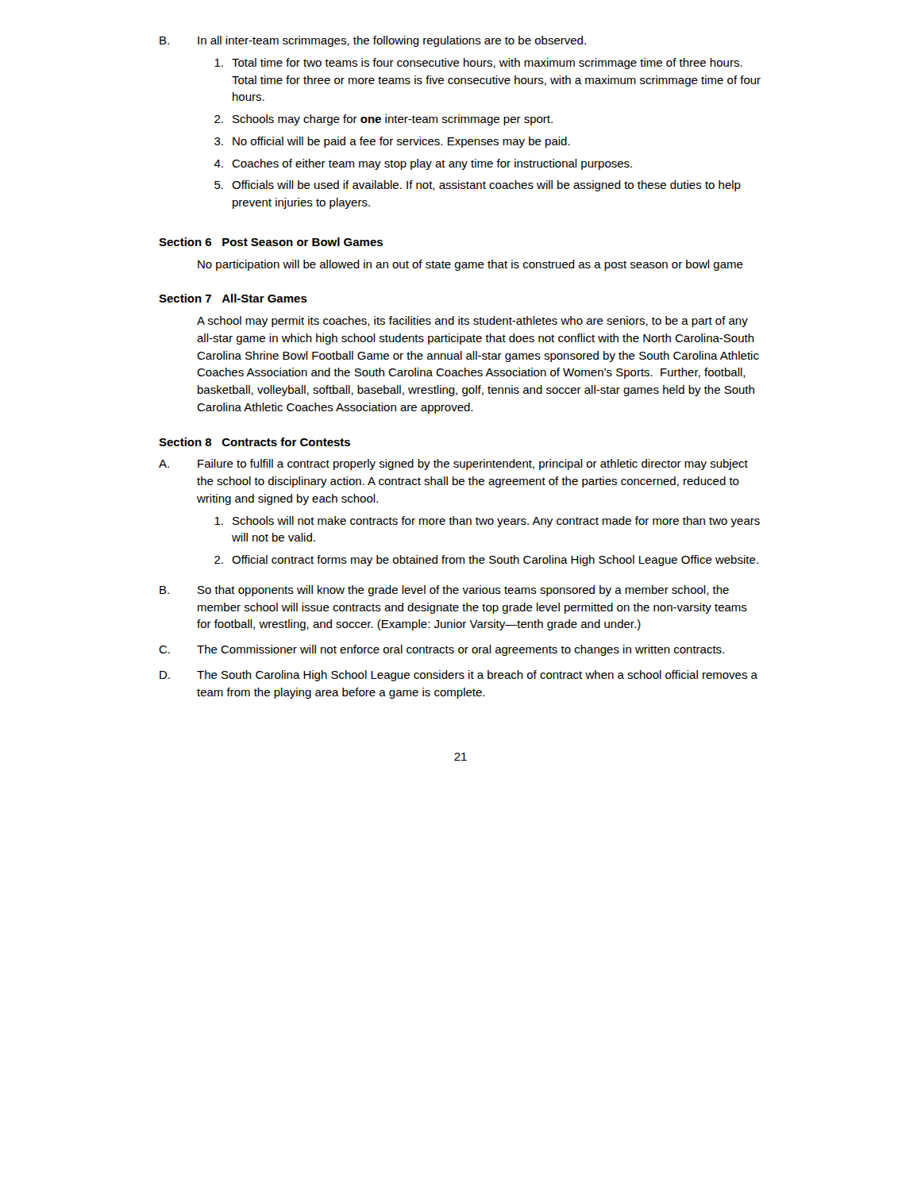B.
In all inter-team scrimmages, the following regulations are to be observed.
1. Total time for two teams is four consecutive hours, with maximum scrimmage time of three hours. Total time for three or more teams is five consecutive hours, with a maximum scrimmage time of four hours.
2. Schools may charge for one inter-team scrimmage per sport.
3. No official will be paid a fee for services. Expenses may be paid.
4. Coaches of either team may stop play at any time for instructional purposes.
5. Officials will be used if available. If not, assistant coaches will be assigned to these duties to help prevent injuries to players.
Section 6 Post Season or Bowl Games
No participation will be allowed in an out of state game that is construed as a post season or bowl game
Section 7 All-Star Games
A school may permit its coaches, its facilities and its student-athletes who are seniors, to be a part of any all-star game in which high school students participate that does not conflict with the North Carolina-South Carolina Shrine Bowl Football Game or the annual all-star games sponsored by the South Carolina Athletic Coaches Association and the South Carolina Coaches Association of Women’s Sports. Further, football, basketball, volleyball, softball, baseball, wrestling, golf, tennis and soccer all-star games held by the South Carolina Athletic Coaches Association are approved.
Section 8 Contracts for Contests
A.
Failure to fulfill a contract properly signed by the superintendent, principal or athletic director may subject the school to disciplinary action. A contract shall be the agreement of the parties concerned, reduced to writing and signed by each school.
1. Schools will not make contracts for more than two years. Any contract made for more than two years will not be valid.
2. Official contract forms may be obtained from the South Carolina High School League Office website.
B.
So that opponents will know the grade level of the various teams sponsored by a member school, the member school will issue contracts and designate the top grade level permitted on the non-varsity teams for football, wrestling, and soccer. (Example: Junior Varsity—tenth grade and under.)
C.
The Commissioner will not enforce oral contracts or oral agreements to changes in written contracts.
D.
The South Carolina High School League considers it a breach of contract when a school official removes a team from the playing area before a game is complete.
21